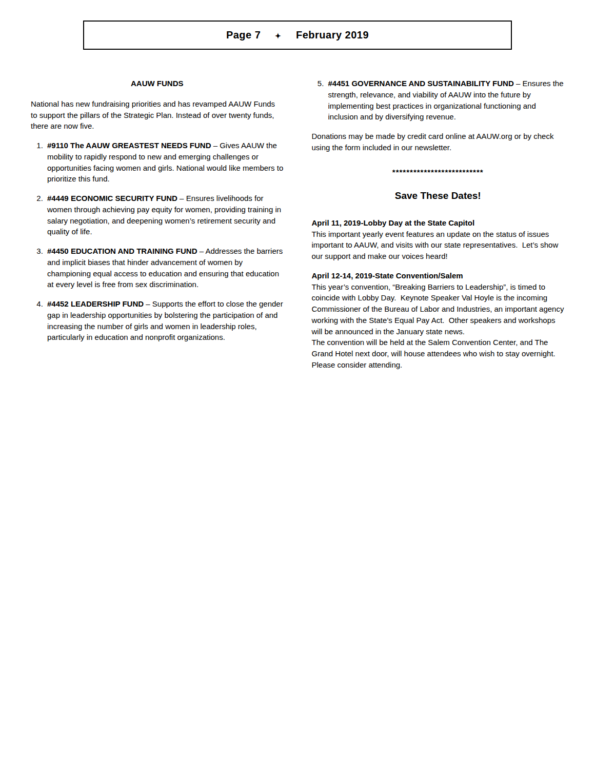Page 7 ✦ February 2019
AAUW FUNDS
National has new fundraising priorities and has revamped AAUW Funds to support the pillars of the Strategic Plan. Instead of over twenty funds, there are now five.
#9110 The AAUW GREASTEST NEEDS FUND – Gives AAUW the mobility to rapidly respond to new and emerging challenges or opportunities facing women and girls. National would like members to prioritize this fund.
#4449 ECONOMIC SECURITY FUND – Ensures livelihoods for women through achieving pay equity for women, providing training in salary negotiation, and deepening women’s retirement security and quality of life.
#4450 EDUCATION AND TRAINING FUND – Addresses the barriers and implicit biases that hinder advancement of women by championing equal access to education and ensuring that education at every level is free from sex discrimination.
#4452 LEADERSHIP FUND – Supports the effort to close the gender gap in leadership opportunities by bolstering the participation of and increasing the number of girls and women in leadership roles, particularly in education and nonprofit organizations.
#4451 GOVERNANCE AND SUSTAINABILITY FUND – Ensures the strength, relevance, and viability of AAUW into the future by implementing best practices in organizational functioning and inclusion and by diversifying revenue.
Donations may be made by credit card online at AAUW.org or by check using the form included in our newsletter.
**************************
Save These Dates!
April 11, 2019-Lobby Day at the State Capitol
This important yearly event features an update on the status of issues important to AAUW, and visits with our state representatives. Let’s show our support and make our voices heard!
April 12-14, 2019-State Convention/Salem
This year’s convention, “Breaking Barriers to Leadership”, is timed to coincide with Lobby Day. Keynote Speaker Val Hoyle is the incoming Commissioner of the Bureau of Labor and Industries, an important agency working with the State’s Equal Pay Act. Other speakers and workshops will be announced in the January state news.
The convention will be held at the Salem Convention Center, and The Grand Hotel next door, will house attendees who wish to stay overnight. Please consider attending.